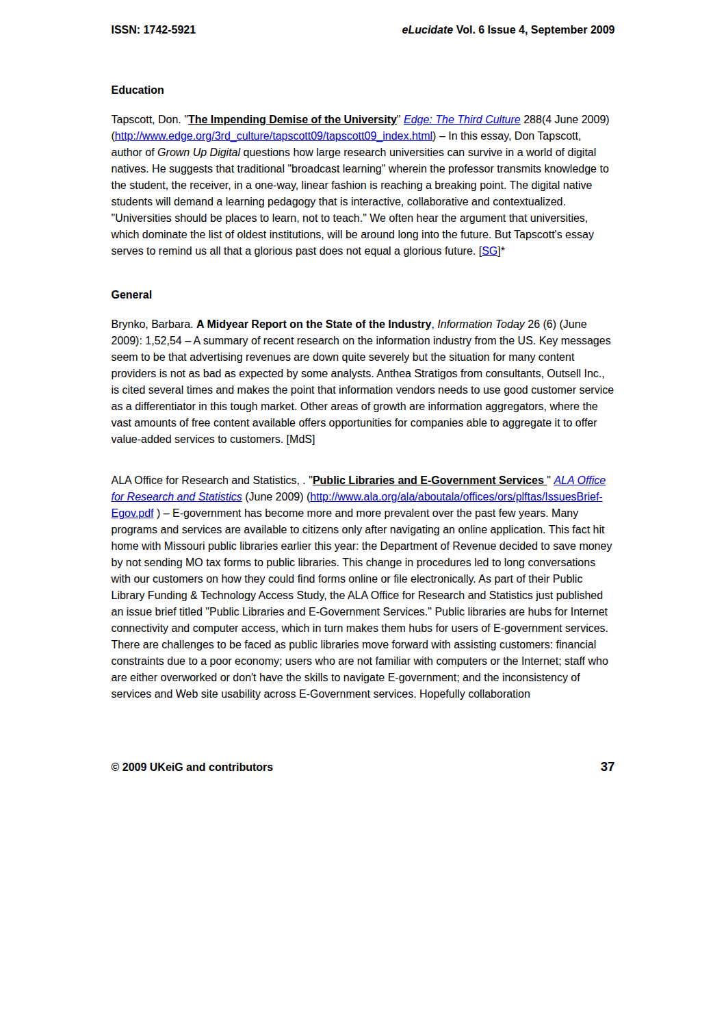ISSN: 1742-5921 eLucidate Vol. 6 Issue 4, September 2009
Education
Tapscott, Don. "The Impending Demise of the University" Edge: The Third Culture 288(4 June 2009) (http://www.edge.org/3rd_culture/tapscott09/tapscott09_index.html) – In this essay, Don Tapscott, author of Grown Up Digital questions how large research universities can survive in a world of digital natives. He suggests that traditional "broadcast learning" wherein the professor transmits knowledge to the student, the receiver, in a one-way, linear fashion is reaching a breaking point. The digital native students will demand a learning pedagogy that is interactive, collaborative and contextualized. "Universities should be places to learn, not to teach." We often hear the argument that universities, which dominate the list of oldest institutions, will be around long into the future. But Tapscott's essay serves to remind us all that a glorious past does not equal a glorious future. [SG]*
General
Brynko, Barbara. A Midyear Report on the State of the Industry, Information Today 26 (6) (June 2009): 1,52,54 – A summary of recent research on the information industry from the US. Key messages seem to be that advertising revenues are down quite severely but the situation for many content providers is not as bad as expected by some analysts. Anthea Stratigos from consultants, Outsell Inc., is cited several times and makes the point that information vendors needs to use good customer service as a differentiator in this tough market. Other areas of growth are information aggregators, where the vast amounts of free content available offers opportunities for companies able to aggregate it to offer value-added services to customers. [MdS]
ALA Office for Research and Statistics, . "Public Libraries and E-Government Services " ALA Office for Research and Statistics (June 2009) (http://www.ala.org/ala/aboutala/offices/ors/plftas/IssuesBrief-Egov.pdf ) – E-government has become more and more prevalent over the past few years. Many programs and services are available to citizens only after navigating an online application. This fact hit home with Missouri public libraries earlier this year: the Department of Revenue decided to save money by not sending MO tax forms to public libraries. This change in procedures led to long conversations with our customers on how they could find forms online or file electronically. As part of their Public Library Funding & Technology Access Study, the ALA Office for Research and Statistics just published an issue brief titled "Public Libraries and E-Government Services." Public libraries are hubs for Internet connectivity and computer access, which in turn makes them hubs for users of E-government services. There are challenges to be faced as public libraries move forward with assisting customers: financial constraints due to a poor economy; users who are not familiar with computers or the Internet; staff who are either overworked or don't have the skills to navigate E-government; and the inconsistency of services and Web site usability across E-Government services. Hopefully collaboration
© 2009 UKeiG and contributors 37